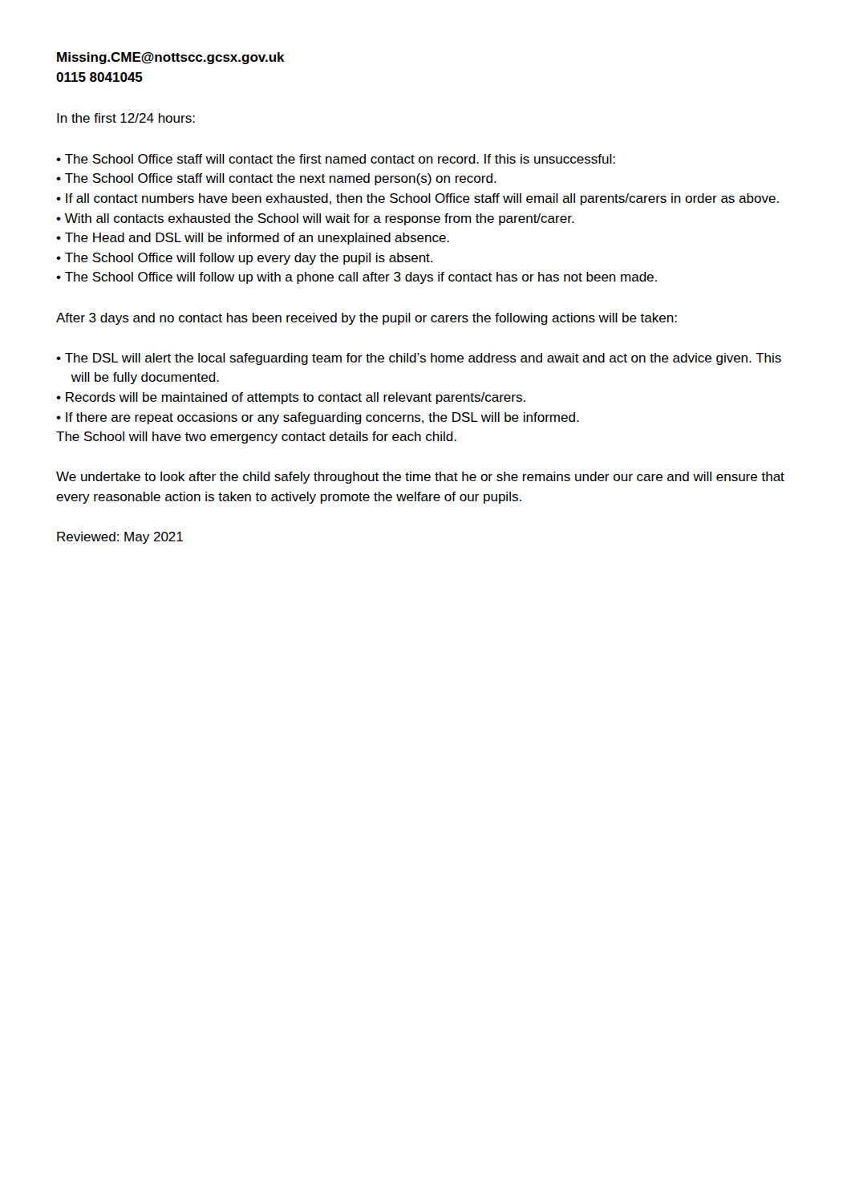Missing.CME@nottscc.gcsx.gov.uk 0115 8041045
In the first 12/24 hours:
The School Office staff will contact the first named contact on record. If this is unsuccessful:
The School Office staff will contact the next named person(s) on record.
If all contact numbers have been exhausted, then the School Office staff will email all parents/carers in order as above.
With all contacts exhausted the School will wait for a response from the parent/carer.
The Head and DSL will be informed of an unexplained absence.
The School Office will follow up every day the pupil is absent.
The School Office will follow up with a phone call after 3 days if contact has or has not been made.
After 3 days and no contact has been received by the pupil or carers the following actions will be taken:
The DSL will alert the local safeguarding team for the child’s home address and await and act on the advice given. This will be fully documented.
Records will be maintained of attempts to contact all relevant parents/carers.
If there are repeat occasions or any safeguarding concerns, the DSL will be informed.
The School will have two emergency contact details for each child.
We undertake to look after the child safely throughout the time that he or she remains under our care and will ensure that every reasonable action is taken to actively promote the welfare of our pupils.
Reviewed: May 2021